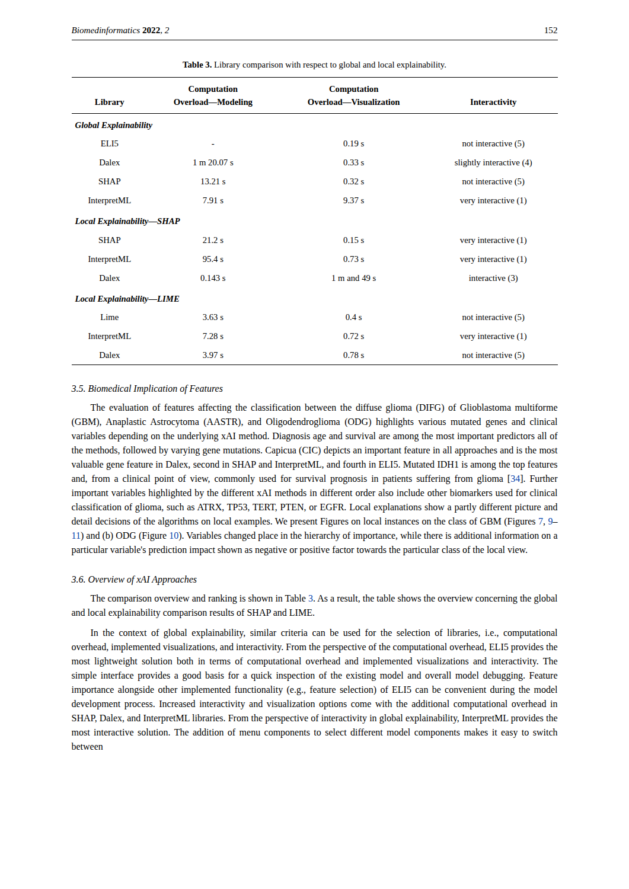Biomedinformatics 2022, 2
152
Table 3. Library comparison with respect to global and local explainability.
| Library | Computation Overload—Modeling | Computation Overload—Visualization | Interactivity |
| --- | --- | --- | --- |
| Global Explainability |
| ELI5 | - | 0.19 s | not interactive (5) |
| Dalex | 1 m 20.07 s | 0.33 s | slightly interactive (4) |
| SHAP | 13.21 s | 0.32 s | not interactive (5) |
| InterpretML | 7.91 s | 9.37 s | very interactive (1) |
| Local Explainability—SHAP |
| SHAP | 21.2 s | 0.15 s | very interactive (1) |
| InterpretML | 95.4 s | 0.73 s | very interactive (1) |
| Dalex | 0.143 s | 1 m and 49 s | interactive (3) |
| Local Explainability—LIME |
| Lime | 3.63 s | 0.4 s | not interactive (5) |
| InterpretML | 7.28 s | 0.72 s | very interactive (1) |
| Dalex | 3.97 s | 0.78 s | not interactive (5) |
3.5. Biomedical Implication of Features
The evaluation of features affecting the classification between the diffuse glioma (DIFG) of Glioblastoma multiforme (GBM), Anaplastic Astrocytoma (AASTR), and Oligodendroglioma (ODG) highlights various mutated genes and clinical variables depending on the underlying xAI method. Diagnosis age and survival are among the most important predictors all of the methods, followed by varying gene mutations. Capicua (CIC) depicts an important feature in all approaches and is the most valuable gene feature in Dalex, second in SHAP and InterpretML, and fourth in ELI5. Mutated IDH1 is among the top features and, from a clinical point of view, commonly used for survival prognosis in patients suffering from glioma [34]. Further important variables highlighted by the different xAI methods in different order also include other biomarkers used for clinical classification of glioma, such as ATRX, TP53, TERT, PTEN, or EGFR. Local explanations show a partly different picture and detail decisions of the algorithms on local examples. We present Figures on local instances on the class of GBM (Figures 7, 9–11) and (b) ODG (Figure 10). Variables changed place in the hierarchy of importance, while there is additional information on a particular variable's prediction impact shown as negative or positive factor towards the particular class of the local view.
3.6. Overview of xAI Approaches
The comparison overview and ranking is shown in Table 3. As a result, the table shows the overview concerning the global and local explainability comparison results of SHAP and LIME.
In the context of global explainability, similar criteria can be used for the selection of libraries, i.e., computational overhead, implemented visualizations, and interactivity. From the perspective of the computational overhead, ELI5 provides the most lightweight solution both in terms of computational overhead and implemented visualizations and interactivity. The simple interface provides a good basis for a quick inspection of the existing model and overall model debugging. Feature importance alongside other implemented functionality (e.g., feature selection) of ELI5 can be convenient during the model development process. Increased interactivity and visualization options come with the additional computational overhead in SHAP, Dalex, and InterpretML libraries. From the perspective of interactivity in global explainability, InterpretML provides the most interactive solution. The addition of menu components to select different model components makes it easy to switch between